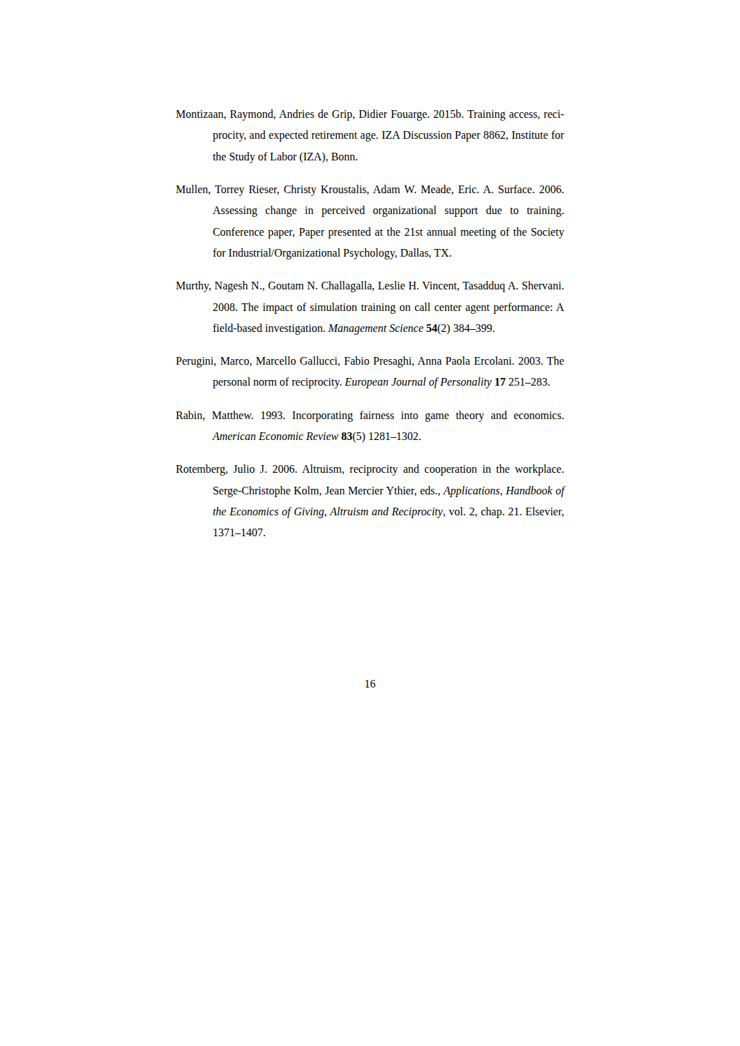Montizaan, Raymond, Andries de Grip, Didier Fouarge. 2015b. Training access, reciprocity, and expected retirement age. IZA Discussion Paper 8862, Institute for the Study of Labor (IZA), Bonn.
Mullen, Torrey Rieser, Christy Kroustalis, Adam W. Meade, Eric. A. Surface. 2006. Assessing change in perceived organizational support due to training. Conference paper, Paper presented at the 21st annual meeting of the Society for Industrial/Organizational Psychology, Dallas, TX.
Murthy, Nagesh N., Goutam N. Challagalla, Leslie H. Vincent, Tasadduq A. Shervani. 2008. The impact of simulation training on call center agent performance: A field-based investigation. Management Science 54(2) 384–399.
Perugini, Marco, Marcello Gallucci, Fabio Presaghi, Anna Paola Ercolani. 2003. The personal norm of reciprocity. European Journal of Personality 17 251–283.
Rabin, Matthew. 1993. Incorporating fairness into game theory and economics. American Economic Review 83(5) 1281–1302.
Rotemberg, Julio J. 2006. Altruism, reciprocity and cooperation in the workplace. Serge-Christophe Kolm, Jean Mercier Ythier, eds., Applications, Handbook of the Economics of Giving, Altruism and Reciprocity, vol. 2, chap. 21. Elsevier, 1371–1407.
16